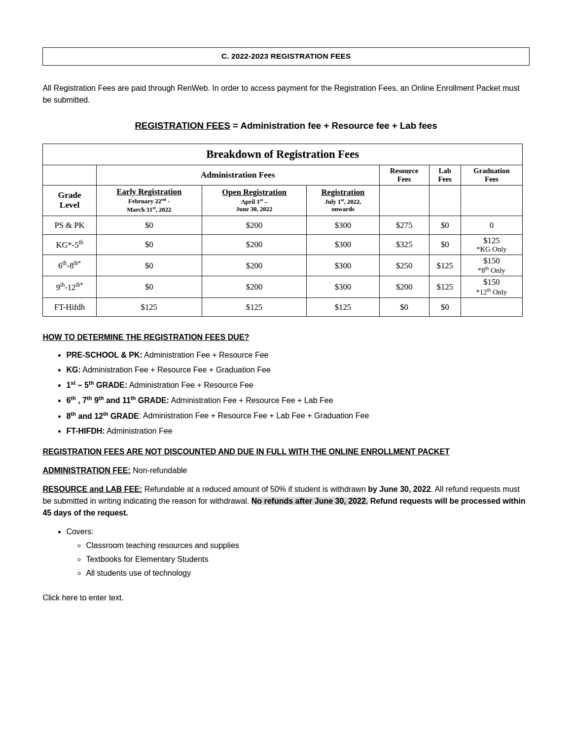C. 2022-2023 REGISTRATION FEES
All Registration Fees are paid through RenWeb. In order to access payment for the Registration Fees, an Online Enrollment Packet must be submitted.
REGISTRATION FEES = Administration fee + Resource fee + Lab fees
| Breakdown of Registration Fees | |
| | Administration Fees | Resource Fees | Lab Fees | Graduation Fees |
| Grade Level | Early Registration February 22 nd - March 31 st , 2022 | Open Registration April 1 st – June 30, 2022 | Registration July 1 st , 2022, onwards | | | |
| PS & PK | $0 | $200 | $300 | $275 | $0 | 0 |
| KG*-5 th | $0 | $200 | $300 | $325 | $0 | $125 *KG Only |
| 6 th -8 th* | $0 | $200 | $300 | $250 | $125 | $150 *8 th Only |
| 9 th -12 th* | $0 | $200 | $300 | $200 | $125 | $150 *12 th Only |
| FT-Hifdh | $125 | $125 | $125 | $0 | $0 | |
HOW TO DETERMINE THE REGISTRATION FEES DUE?
PRE-SCHOOL & PK: Administration Fee + Resource Fee
KG: Administration Fee + Resource Fee + Graduation Fee
1st – 5th GRADE: Administration Fee + Resource Fee
6th , 7th 9th and 11th GRADE: Administration Fee + Resource Fee + Lab Fee
8th and 12th GRADE: Administration Fee + Resource Fee + Lab Fee + Graduation Fee
FT-HIFDH: Administration Fee
REGISTRATION FEES ARE NOT DISCOUNTED AND DUE IN FULL WITH THE ONLINE ENROLLMENT PACKET
ADMINISTRATION FEE: Non-refundable
RESOURCE and LAB FEE: Refundable at a reduced amount of 50% if student is withdrawn by June 30, 2022. All refund requests must be submitted in writing indicating the reason for withdrawal. No refunds after June 30, 2022. Refund requests will be processed within 45 days of the request.
Covers:
Classroom teaching resources and supplies
Textbooks for Elementary Students
All students use of technology
Click here to enter text.